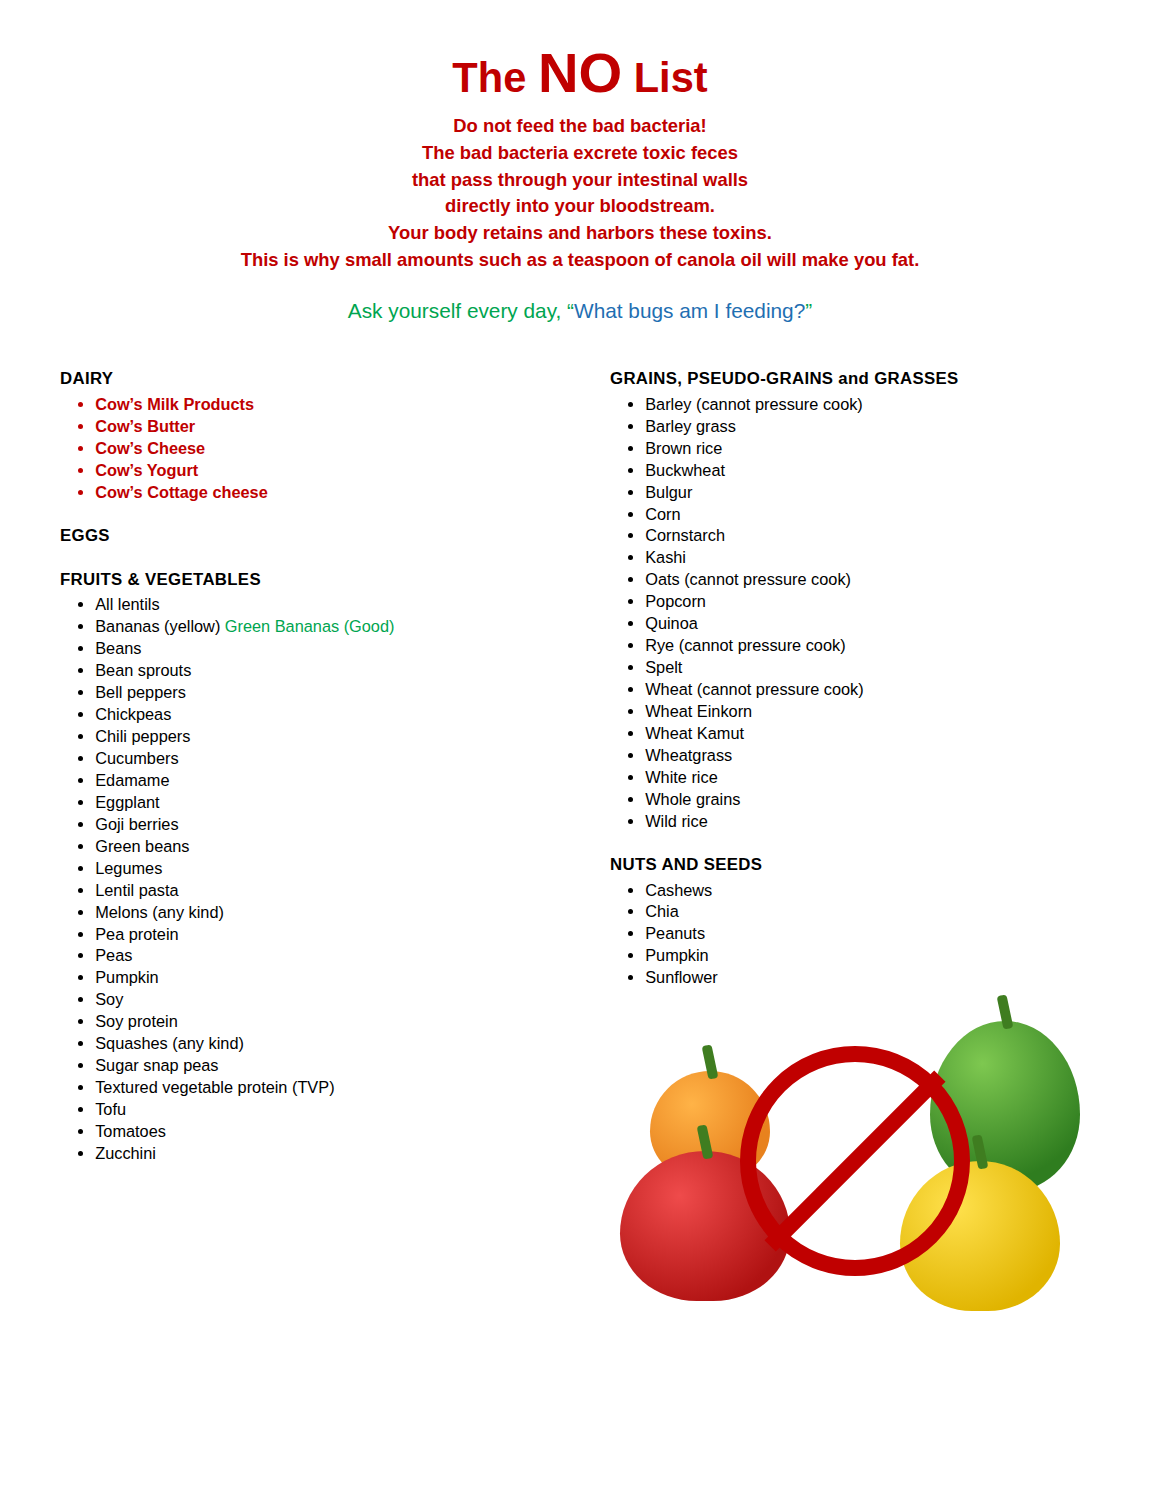The NO List
Do not feed the bad bacteria!
The bad bacteria excrete toxic feces
that pass through your intestinal walls
directly into your bloodstream.
Your body retains and harbors these toxins.
This is why small amounts such as a teaspoon of canola oil will make you fat.
Ask yourself every day, “What bugs am I feeding?”
DAIRY
Cow’s Milk Products
Cow’s Butter
Cow’s Cheese
Cow’s Yogurt
Cow’s Cottage cheese
EGGS
FRUITS & VEGETABLES
All lentils
Bananas (yellow) Green Bananas (Good)
Beans
Bean sprouts
Bell peppers
Chickpeas
Chili peppers
Cucumbers
Edamame
Eggplant
Goji berries
Green beans
Legumes
Lentil pasta
Melons (any kind)
Pea protein
Peas
Pumpkin
Soy
Soy protein
Squashes (any kind)
Sugar snap peas
Textured vegetable protein (TVP)
Tofu
Tomatoes
Zucchini
GRAINS, PSEUDO-GRAINS and GRASSES
Barley (cannot pressure cook)
Barley grass
Brown rice
Buckwheat
Bulgur
Corn
Cornstarch
Kashi
Oats (cannot pressure cook)
Popcorn
Quinoa
Rye (cannot pressure cook)
Spelt
Wheat (cannot pressure cook)
Wheat Einkorn
Wheat Kamut
Wheatgrass
White rice
Whole grains
Wild rice
NUTS AND SEEDS
Cashews
Chia
Peanuts
Pumpkin
Sunflower